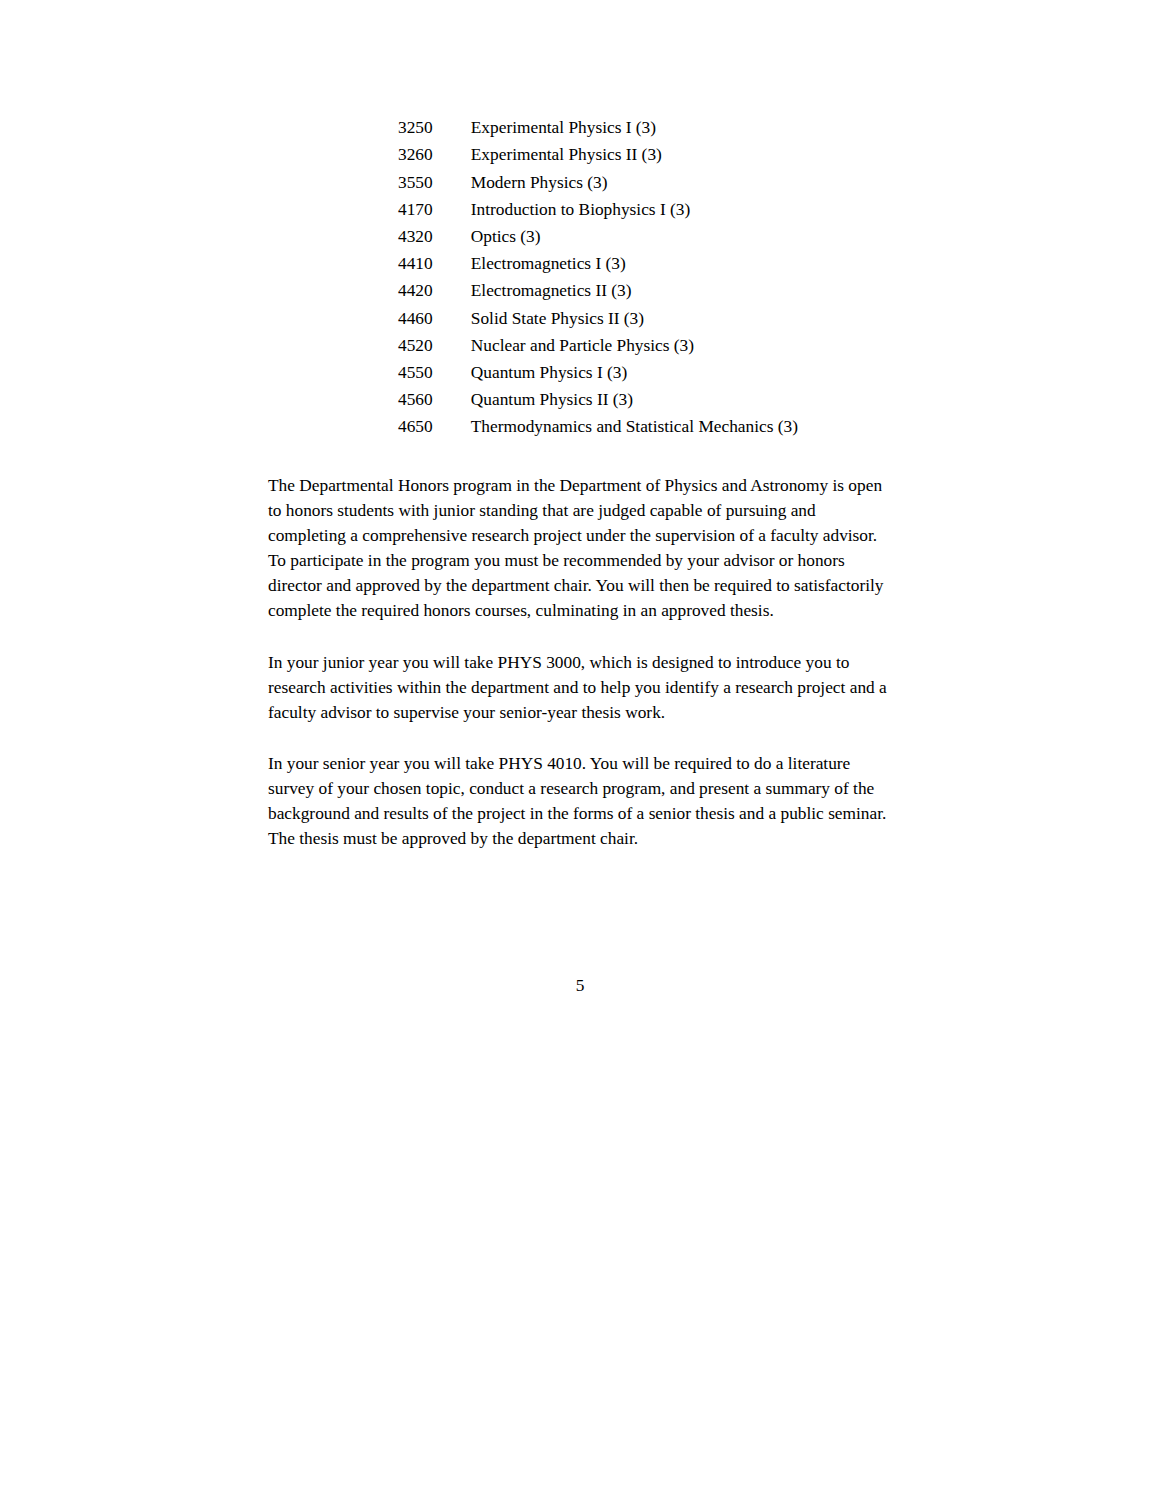| 3250 | Experimental Physics I (3) |
| 3260 | Experimental Physics II (3) |
| 3550 | Modern Physics (3) |
| 4170 | Introduction to Biophysics I (3) |
| 4320 | Optics (3) |
| 4410 | Electromagnetics I (3) |
| 4420 | Electromagnetics II (3) |
| 4460 | Solid State Physics II (3) |
| 4520 | Nuclear and Particle Physics (3) |
| 4550 | Quantum Physics I (3) |
| 4560 | Quantum Physics II (3) |
| 4650 | Thermodynamics and Statistical Mechanics (3) |
The Departmental Honors program in the Department of Physics and Astronomy is open to honors students with junior standing that are judged capable of pursuing and completing a comprehensive research project under the supervision of a faculty advisor. To participate in the program you must be recommended by your advisor or honors director and approved by the department chair. You will then be required to satisfactorily complete the required honors courses, culminating in an approved thesis.
In your junior year you will take PHYS 3000, which is designed to introduce you to research activities within the department and to help you identify a research project and a faculty advisor to supervise your senior-year thesis work.
In your senior year you will take PHYS 4010. You will be required to do a literature survey of your chosen topic, conduct a research program, and present a summary of the background and results of the project in the forms of a senior thesis and a public seminar. The thesis must be approved by the department chair.
5